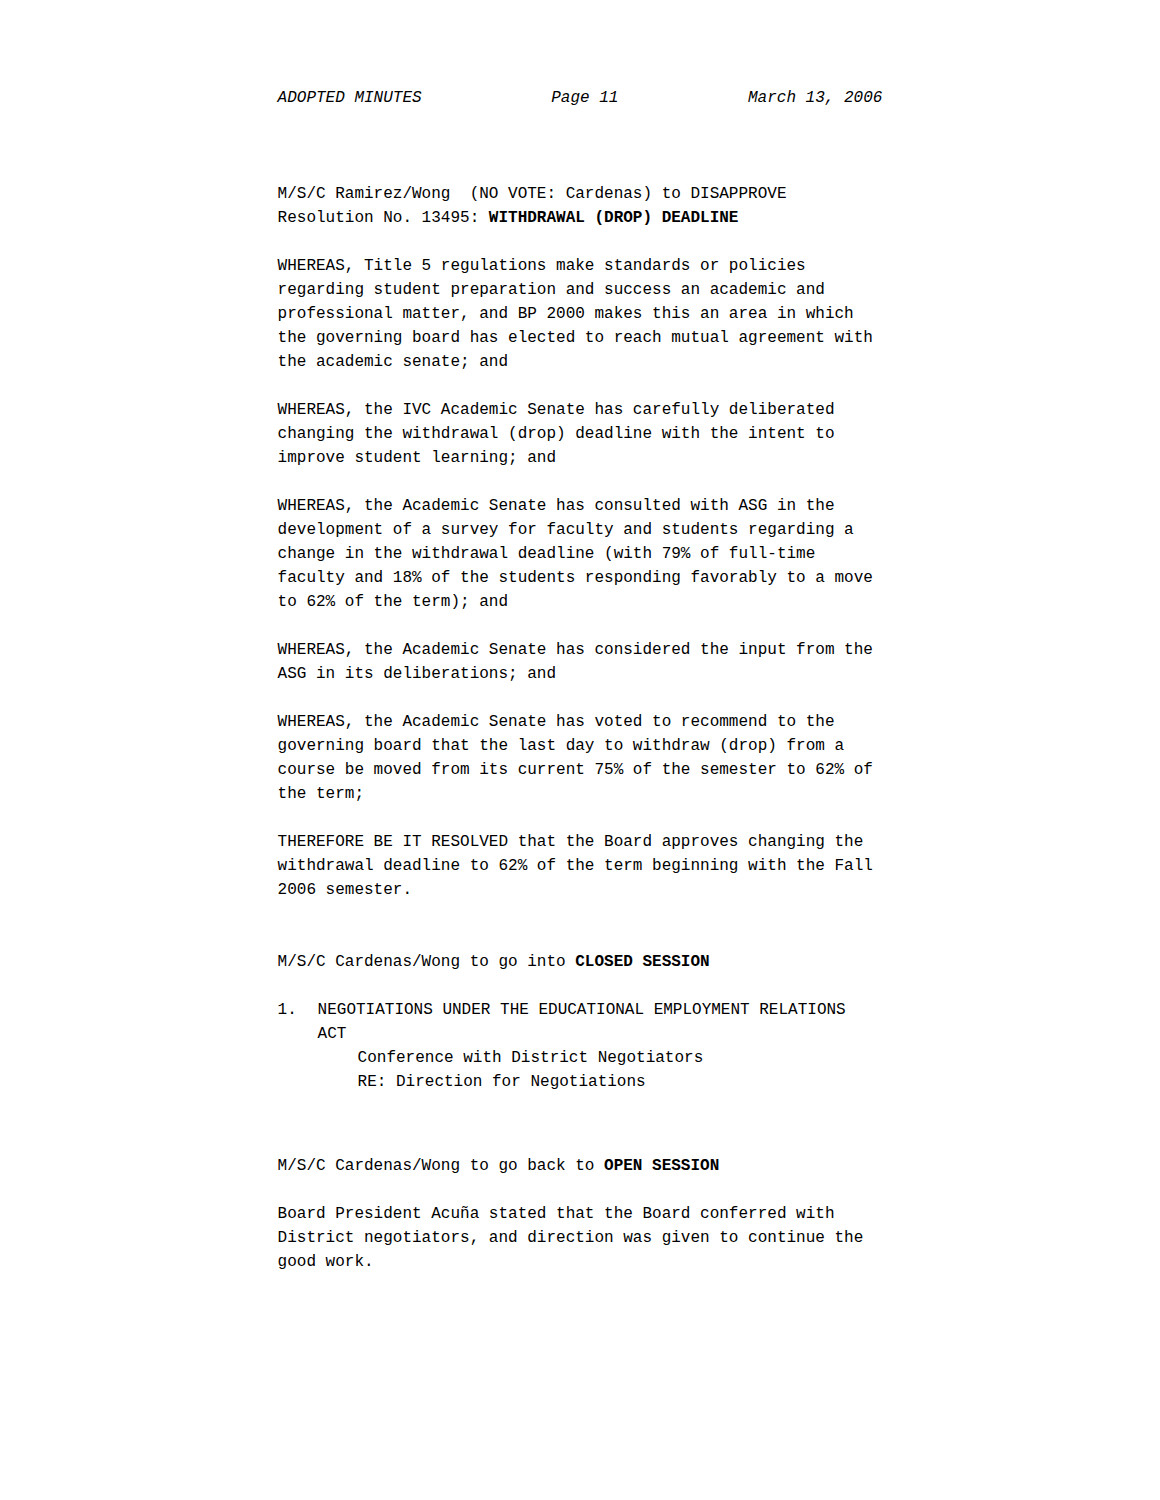ADOPTED MINUTES Page 11 March 13, 2006
M/S/C Ramirez/Wong (NO VOTE: Cardenas) to DISAPPROVE
Resolution No. 13495: WITHDRAWAL (DROP) DEADLINE
WHEREAS, Title 5 regulations make standards or policies regarding student preparation and success an academic and professional matter, and BP 2000 makes this an area in which the governing board has elected to reach mutual agreement with the academic senate; and
WHEREAS, the IVC Academic Senate has carefully deliberated changing the withdrawal (drop) deadline with the intent to improve student learning; and
WHEREAS, the Academic Senate has consulted with ASG in the development of a survey for faculty and students regarding a change in the withdrawal deadline (with 79% of full-time faculty and 18% of the students responding favorably to a move to 62% of the term); and
WHEREAS, the Academic Senate has considered the input from the ASG in its deliberations; and
WHEREAS, the Academic Senate has voted to recommend to the governing board that the last day to withdraw (drop) from a course be moved from its current 75% of the semester to 62% of the term;
THEREFORE BE IT RESOLVED that the Board approves changing the withdrawal deadline to 62% of the term beginning with the Fall 2006 semester.
M/S/C Cardenas/Wong to go into CLOSED SESSION
1.
NEGOTIATIONS UNDER THE EDUCATIONAL EMPLOYMENT RELATIONS ACT
Conference with District Negotiators
RE: Direction for Negotiations
M/S/C Cardenas/Wong to go back to OPEN SESSION
Board President Acuña stated that the Board conferred with District negotiators, and direction was given to continue the good work.